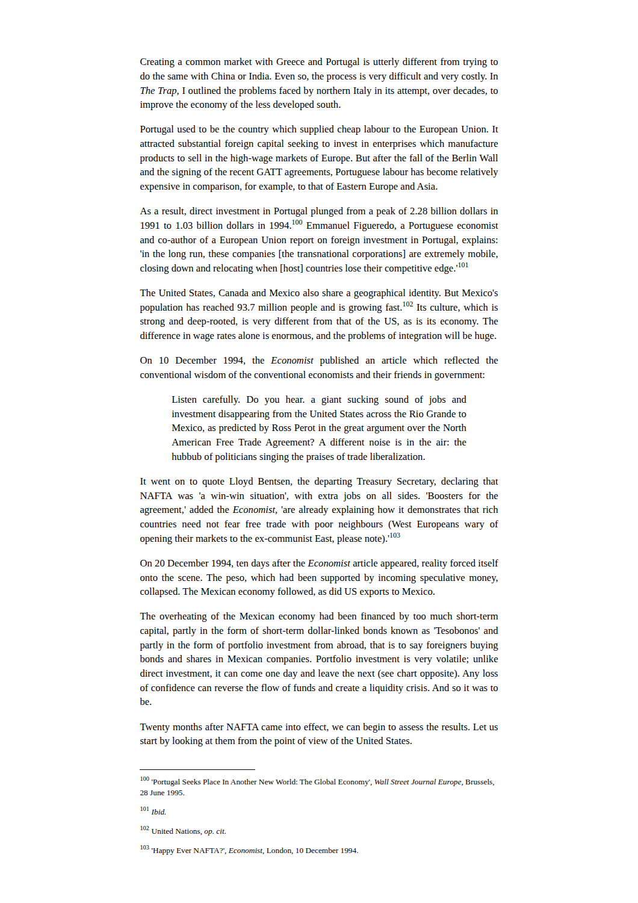Creating a common market with Greece and Portugal is utterly different from trying to do the same with China or India. Even so, the process is very difficult and very costly. In The Trap, I outlined the problems faced by northern Italy in its attempt, over decades, to improve the economy of the less developed south.
Portugal used to be the country which supplied cheap labour to the European Union. It attracted substantial foreign capital seeking to invest in enterprises which manufacture products to sell in the high-wage markets of Europe. But after the fall of the Berlin Wall and the signing of the recent GATT agreements, Portuguese labour has become relatively expensive in comparison, for example, to that of Eastern Europe and Asia.
As a result, direct investment in Portugal plunged from a peak of 2.28 billion dollars in 1991 to 1.03 billion dollars in 1994.100 Emmanuel Figueredo, a Portuguese economist and co-author of a European Union report on foreign investment in Portugal, explains: 'in the long run, these companies [the transnational corporations] are extremely mobile, closing down and relocating when [host] countries lose their competitive edge.'101
The United States, Canada and Mexico also share a geographical identity. But Mexico's population has reached 93.7 million people and is growing fast.102 Its culture, which is strong and deep-rooted, is very different from that of the US, as is its economy. The difference in wage rates alone is enormous, and the problems of integration will be huge.
On 10 December 1994, the Economist published an article which reflected the conventional wisdom of the conventional economists and their friends in government:
Listen carefully. Do you hear. a giant sucking sound of jobs and investment disappearing from the United States across the Rio Grande to Mexico, as predicted by Ross Perot in the great argument over the North American Free Trade Agreement? A different noise is in the air: the hubbub of politicians singing the praises of trade liberalization.
It went on to quote Lloyd Bentsen, the departing Treasury Secretary, declaring that NAFTA was 'a win-win situation', with extra jobs on all sides. 'Boosters for the agreement,' added the Economist, 'are already explaining how it demonstrates that rich countries need not fear free trade with poor neighbours (West Europeans wary of opening their markets to the ex-communist East, please note).'103
On 20 December 1994, ten days after the Economist article appeared, reality forced itself onto the scene. The peso, which had been supported by incoming speculative money, collapsed. The Mexican economy followed, as did US exports to Mexico.
The overheating of the Mexican economy had been financed by too much short-term capital, partly in the form of short-term dollar-linked bonds known as 'Tesobonos' and partly in the form of portfolio investment from abroad, that is to say foreigners buying bonds and shares in Mexican companies. Portfolio investment is very volatile; unlike direct investment, it can come one day and leave the next (see chart opposite). Any loss of confidence can reverse the flow of funds and create a liquidity crisis. And so it was to be.
Twenty months after NAFTA came into effect, we can begin to assess the results. Let us start by looking at them from the point of view of the United States.
100'Portugal Seeks Place In Another New World: The Global Economy', Wall Street Journal Europe, Brussels, 28 June 1995.
101 Ibid.
102 United Nations, op. cit.
103'Happy Ever NAFTA?', Economist, London, 10 December 1994.